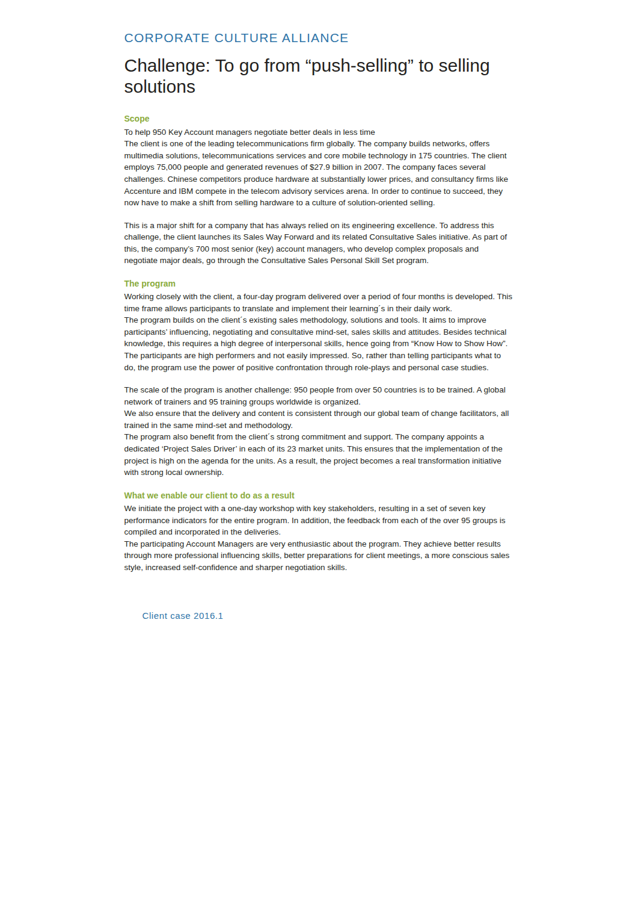CORPORATE CULTURE ALLIANCE
Challenge: To go from “push-selling” to selling solutions
Scope
To help 950 Key Account managers negotiate better deals in less time
The client is one of the leading telecommunications firm globally. The company builds networks, offers multimedia solutions, telecommunications services and core mobile technology in 175 countries. The client employs 75,000 people and generated revenues of $27.9 billion in 2007. The company faces several challenges. Chinese competitors produce hardware at substantially lower prices, and consultancy firms like Accenture and IBM compete in the telecom advisory services arena. In order to continue to succeed, they now have to make a shift from selling hardware to a culture of solution-oriented selling.
This is a major shift for a company that has always relied on its engineering excellence. To address this challenge, the client launches its Sales Way Forward and its related Consultative Sales initiative. As part of this, the company’s 700 most senior (key) account managers, who develop complex proposals and negotiate major deals, go through the Consultative Sales Personal Skill Set program.
The program
Working closely with the client, a four-day program delivered over a period of four months is developed. This time frame allows participants to translate and implement their learning´s in their daily work.
The program builds on the client´s existing sales methodology, solutions and tools. It aims to improve participants’ influencing, negotiating and consultative mind-set, sales skills and attitudes. Besides technical knowledge, this requires a high degree of interpersonal skills, hence going from “Know How to Show How”.
The participants are high performers and not easily impressed. So, rather than telling participants what to do, the program use the power of positive confrontation through role-plays and personal case studies.
The scale of the program is another challenge: 950 people from over 50 countries is to be trained. A global network of trainers and 95 training groups worldwide is organized.
We also ensure that the delivery and content is consistent through our global team of change facilitators, all trained in the same mind-set and methodology.
The program also benefit from the client´s strong commitment and support. The company appoints a dedicated ‘Project Sales Driver’ in each of its 23 market units. This ensures that the implementation of the project is high on the agenda for the units. As a result, the project becomes a real transformation initiative with strong local ownership.
What we enable our client to do as a result
We initiate the project with a one-day workshop with key stakeholders, resulting in a set of seven key performance indicators for the entire program. In addition, the feedback from each of the over 95 groups is compiled and incorporated in the deliveries.
The participating Account Managers are very enthusiastic about the program. They achieve better results through more professional influencing skills, better preparations for client meetings, a more conscious sales style, increased self-confidence and sharper negotiation skills.
Client case 2016.1